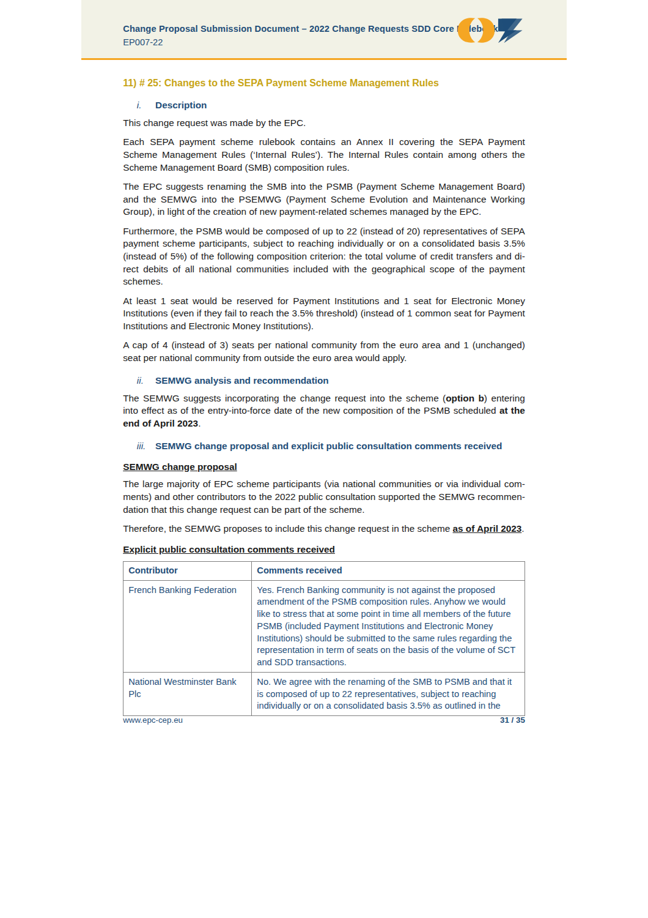Change Proposal Submission Document – 2022 Change Requests SDD Core Rulebook
EP007-22
11) # 25: Changes to the SEPA Payment Scheme Management Rules
i. Description
This change request was made by the EPC.
Each SEPA payment scheme rulebook contains an Annex II covering the SEPA Payment Scheme Management Rules (‘Internal Rules’). The Internal Rules contain among others the Scheme Management Board (SMB) composition rules.
The EPC suggests renaming the SMB into the PSMB (Payment Scheme Management Board) and the SEMWG into the PSEMWG (Payment Scheme Evolution and Maintenance Working Group), in light of the creation of new payment-related schemes managed by the EPC.
Furthermore, the PSMB would be composed of up to 22 (instead of 20) representatives of SEPA payment scheme participants, subject to reaching individually or on a consolidated basis 3.5% (instead of 5%) of the following composition criterion: the total volume of credit transfers and direct debits of all national communities included with the geographical scope of the payment schemes.
At least 1 seat would be reserved for Payment Institutions and 1 seat for Electronic Money Institutions (even if they fail to reach the 3.5% threshold) (instead of 1 common seat for Payment Institutions and Electronic Money Institutions).
A cap of 4 (instead of 3) seats per national community from the euro area and 1 (unchanged) seat per national community from outside the euro area would apply.
ii. SEMWG analysis and recommendation
The SEMWG suggests incorporating the change request into the scheme (option b) entering into effect as of the entry-into-force date of the new composition of the PSMB scheduled at the end of April 2023.
iii. SEMWG change proposal and explicit public consultation comments received
SEMWG change proposal
The large majority of EPC scheme participants (via national communities or via individual comments) and other contributors to the 2022 public consultation supported the SEMWG recommendation that this change request can be part of the scheme.
Therefore, the SEMWG proposes to include this change request in the scheme as of April 2023.
Explicit public consultation comments received
| Contributor | Comments received |
| --- | --- |
| French Banking Federation | Yes. French Banking community is not against the proposed amendment of the PSMB composition rules. Anyhow we would like to stress that at some point in time all members of the future PSMB (included Payment Institutions and Electronic Money Institutions) should be submitted to the same rules regarding the representation in term of seats on the basis of the volume of SCT and SDD transactions. |
| National Westminster Bank Plc | No. We agree with the renaming of the SMB to PSMB and that it is composed of up to 22 representatives, subject to reaching individually or on a consolidated basis 3.5% as outlined in the |
www.epc-cep.eu 31 / 35